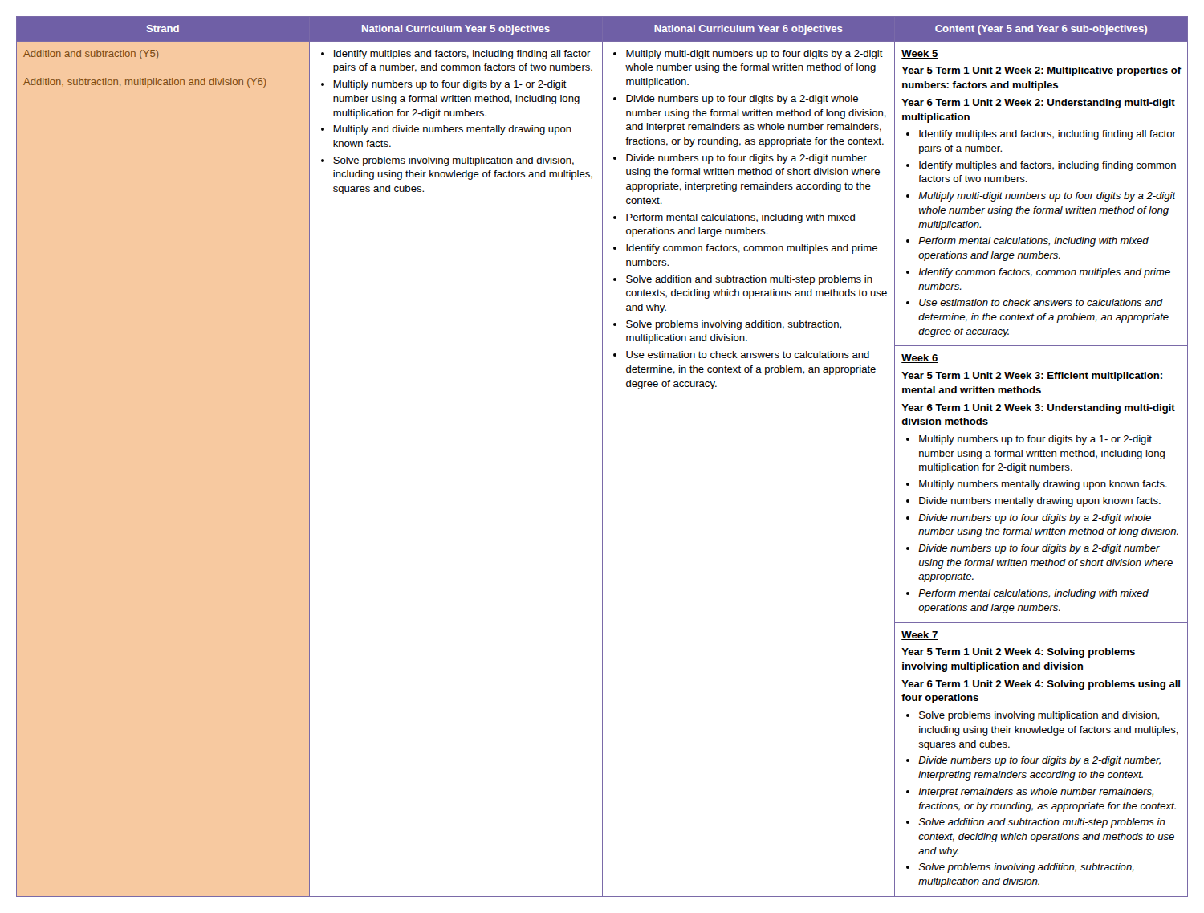| Strand | National Curriculum Year 5 objectives | National Curriculum Year 6 objectives | Content (Year 5 and Year 6 sub-objectives) |
| --- | --- | --- | --- |
| Addition and subtraction (Y5) Addition, subtraction, multiplication and division (Y6) | Identify multiples and factors, including finding all factor pairs of a number, and common factors of two numbers. Multiply numbers up to four digits by a 1- or 2-digit number using a formal written method, including long multiplication for 2-digit numbers. Multiply and divide numbers mentally drawing upon known facts. Solve problems involving multiplication and division, including using their knowledge of factors and multiples, squares and cubes. | Multiply multi-digit numbers up to four digits by a 2-digit whole number using the formal written method of long multiplication. Divide numbers up to four digits by a 2-digit whole number using the formal written method of long division, and interpret remainders as whole number remainders, fractions, or by rounding, as appropriate for the context. Divide numbers up to four digits by a 2-digit number using the formal written method of short division where appropriate, interpreting remainders according to the context. Perform mental calculations, including with mixed operations and large numbers. Identify common factors, common multiples and prime numbers. Solve addition and subtraction multi-step problems in contexts, deciding which operations and methods to use and why. Solve problems involving addition, subtraction, multiplication and division. Use estimation to check answers to calculations and determine, in the context of a problem, an appropriate degree of accuracy. | Week 5 Year 5 Term 1 Unit 2 Week 2: Multiplicative properties of numbers: factors and multiples Year 6 Term 1 Unit 2 Week 2: Understanding multi-digit multiplication Identify multiples and factors, including finding all factor pairs of a number. Identify multiples and factors, including finding common factors of two numbers. Multiply multi-digit numbers up to four digits by a 2-digit whole number using the formal written method of long multiplication. Perform mental calculations, including with mixed operations and large numbers. Identify common factors, common multiples and prime numbers. Use estimation to check answers to calculations and determine, in the context of a problem, an appropriate degree of accuracy. Week 6 Year 5 Term 1 Unit 2 Week 3: Efficient multiplication: mental and written methods Year 6 Term 1 Unit 2 Week 3: Understanding multi-digit division methods Multiply numbers up to four digits by a 1- or 2-digit number using a formal written method, including long multiplication for 2-digit numbers. Multiply numbers mentally drawing upon known facts. Divide numbers mentally drawing upon known facts. Divide numbers up to four digits by a 2-digit whole number using the formal written method of long division. Divide numbers up to four digits by a 2-digit number using the formal written method of short division where appropriate. Perform mental calculations, including with mixed operations and large numbers. Week 7 Year 5 Term 1 Unit 2 Week 4: Solving problems involving multiplication and division Year 6 Term 1 Unit 2 Week 4: Solving problems using all four operations Solve problems involving multiplication and division, including using their knowledge of factors and multiples, squares and cubes. Divide numbers up to four digits by a 2-digit number, interpreting remainders according to the context. Interpret remainders as whole number remainders, fractions, or by rounding, as appropriate for the context. Solve addition and subtraction multi-step problems in context, deciding which operations and methods to use and why. Solve problems involving addition, subtraction, multiplication and division. |